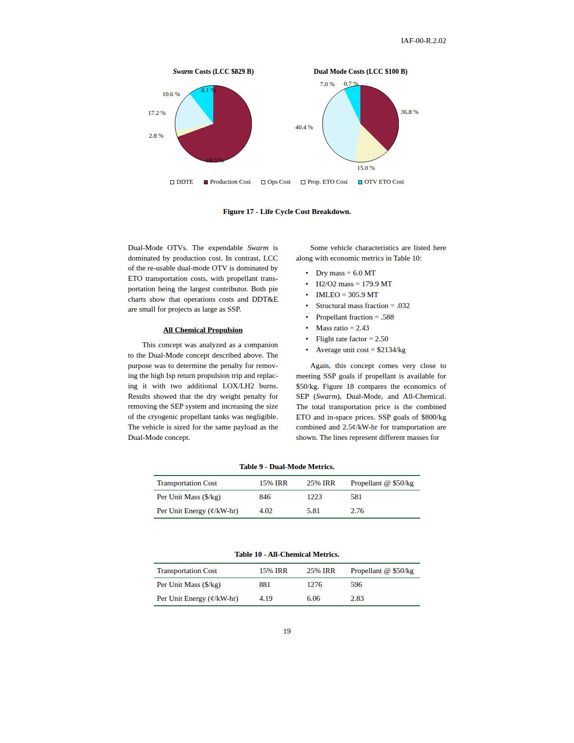IAF-00-R.2.02
Swarm Costs (LCC $829 B)
10.6 %
0.1 %
17.2 %
2.8 %
69.3 %
Dual Mode Costs (LCC $100 B)
7.0 %
0.7 %
36.8 %
40.4 %
15.0 %
DDTE Production Cost Ops Cost Prop. ETO Cost OTV ETO Cost
Figure 17 - Life Cycle Cost Breakdown.
Dual-Mode OTVs. The expendable Swarm is dominated by production cost. In contrast, LCC of the re-usable dual-mode OTV is dominated by ETO transportation costs, with propellant transportation being the largest contributor. Both pie charts show that operations costs and DDT&E are small for projects as large as SSP.
All Chemical Propulsion
This concept was analyzed as a companion to the Dual-Mode concept described above. The purpose was to determine the penalty for removing the high Isp return propulsion trip and replacing it with two additional LOX/LH2 burns. Results showed that the dry weight penalty for removing the SEP system and increasing the size of the cryogenic propellant tanks was negligible. The vehicle is sized for the same payload as the Dual-Mode concept.
Some vehicle characteristics are listed here along with economic metrics in Table 10:
Dry mass = 6.0 MT
H2/O2 mass = 179.9 MT
IMLEO = 305.9 MT
Structural mass fraction = .032
Propellant fraction = .588
Mass ratio = 2.43
Flight rate factor = 2.50
Average unit cost = $2134/kg
Again, this concept comes very close to meeting SSP goals if propellant is available for $50/kg. Figure 18 compares the economics of SEP (Swarm), Dual-Mode, and All-Chemical. The total transportation price is the combined ETO and in-space prices. SSP goals of $800/kg combined and 2.5¢/kW-hr for transportation are shown. The lines represent different masses for
Table 9 - Dual-Mode Metrics.
| Transportation Cost | 15% IRR | 25% IRR | Propellant @ $50/kg |
| --- | --- | --- | --- |
| Per Unit Mass ($/kg) | 846 | 1223 | 581 |
| Per Unit Energy (¢/kW-hr) | 4.02 | 5.81 | 2.76 |
Table 10 - All-Chemical Metrics.
| Transportation Cost | 15% IRR | 25% IRR | Propellant @ $50/kg |
| --- | --- | --- | --- |
| Per Unit Mass ($/kg) | 881 | 1276 | 596 |
| Per Unit Energy (¢/kW-hr) | 4.19 | 6.06 | 2.83 |
19